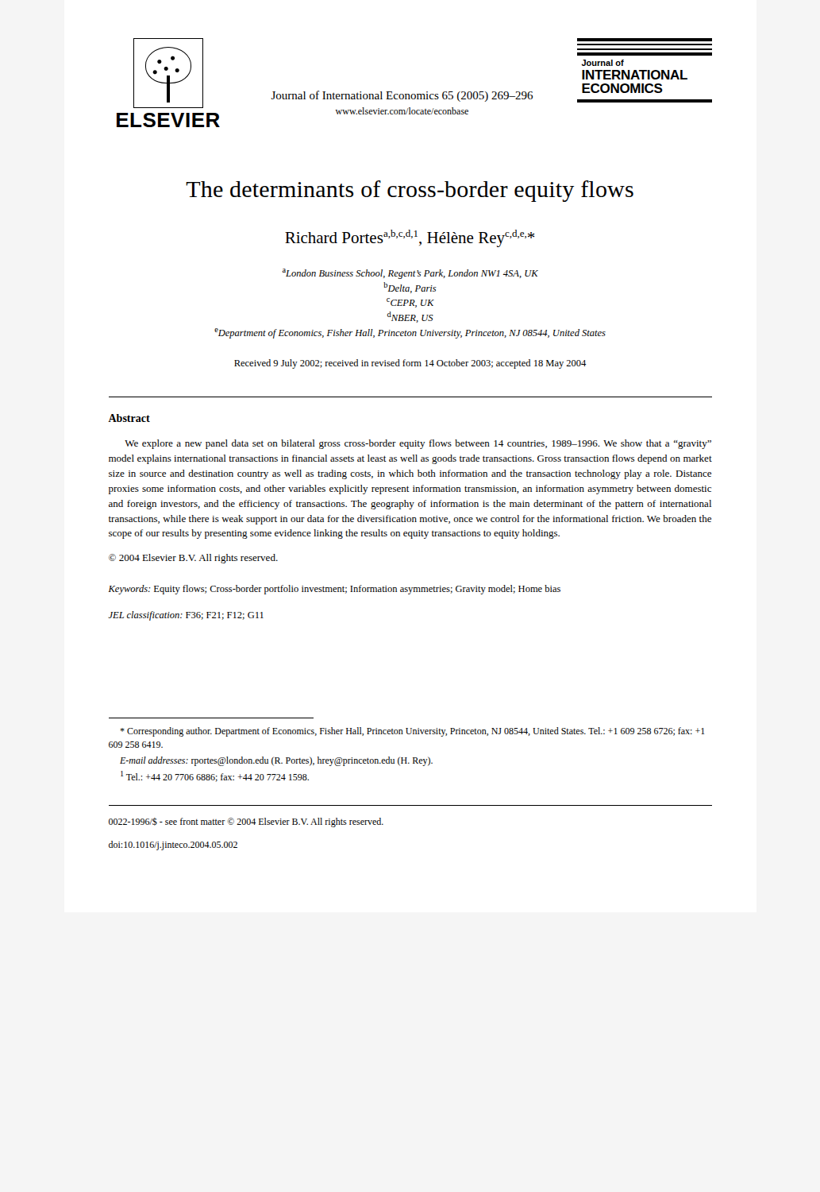ELSEVIER
Journal of International Economics 65 (2005) 269–296
www.elsevier.com/locate/econbase
Journal of
INTERNATIONAL
ECONOMICS
The determinants of cross-border equity flows
Richard Portesa,b,c,d,1, Hélène Reyc,d,e,*
aLondon Business School, Regent’s Park, London NW1 4SA, UK
bDelta, Paris
cCEPR, UK
dNBER, US
eDepartment of Economics, Fisher Hall, Princeton University, Princeton, NJ 08544, United States
Received 9 July 2002; received in revised form 14 October 2003; accepted 18 May 2004
Abstract
We explore a new panel data set on bilateral gross cross-border equity flows between 14 countries, 1989–1996. We show that a “gravity” model explains international transactions in financial assets at least as well as goods trade transactions. Gross transaction flows depend on market size in source and destination country as well as trading costs, in which both information and the transaction technology play a role. Distance proxies some information costs, and other variables explicitly represent information transmission, an information asymmetry between domestic and foreign investors, and the efficiency of transactions. The geography of information is the main determinant of the pattern of international transactions, while there is weak support in our data for the diversification motive, once we control for the informational friction. We broaden the scope of our results by presenting some evidence linking the results on equity transactions to equity holdings.
© 2004 Elsevier B.V. All rights reserved.
Keywords: Equity flows; Cross-border portfolio investment; Information asymmetries; Gravity model; Home bias
JEL classification: F36; F21; F12; G11
* Corresponding author. Department of Economics, Fisher Hall, Princeton University, Princeton, NJ 08544, United States. Tel.: +1 609 258 6726; fax: +1 609 258 6419.
E-mail addresses: rportes@london.edu (R. Portes), hrey@princeton.edu (H. Rey).
1 Tel.: +44 20 7706 6886; fax: +44 20 7724 1598.
0022-1996/$ - see front matter © 2004 Elsevier B.V. All rights reserved.
doi:10.1016/j.jinteco.2004.05.002